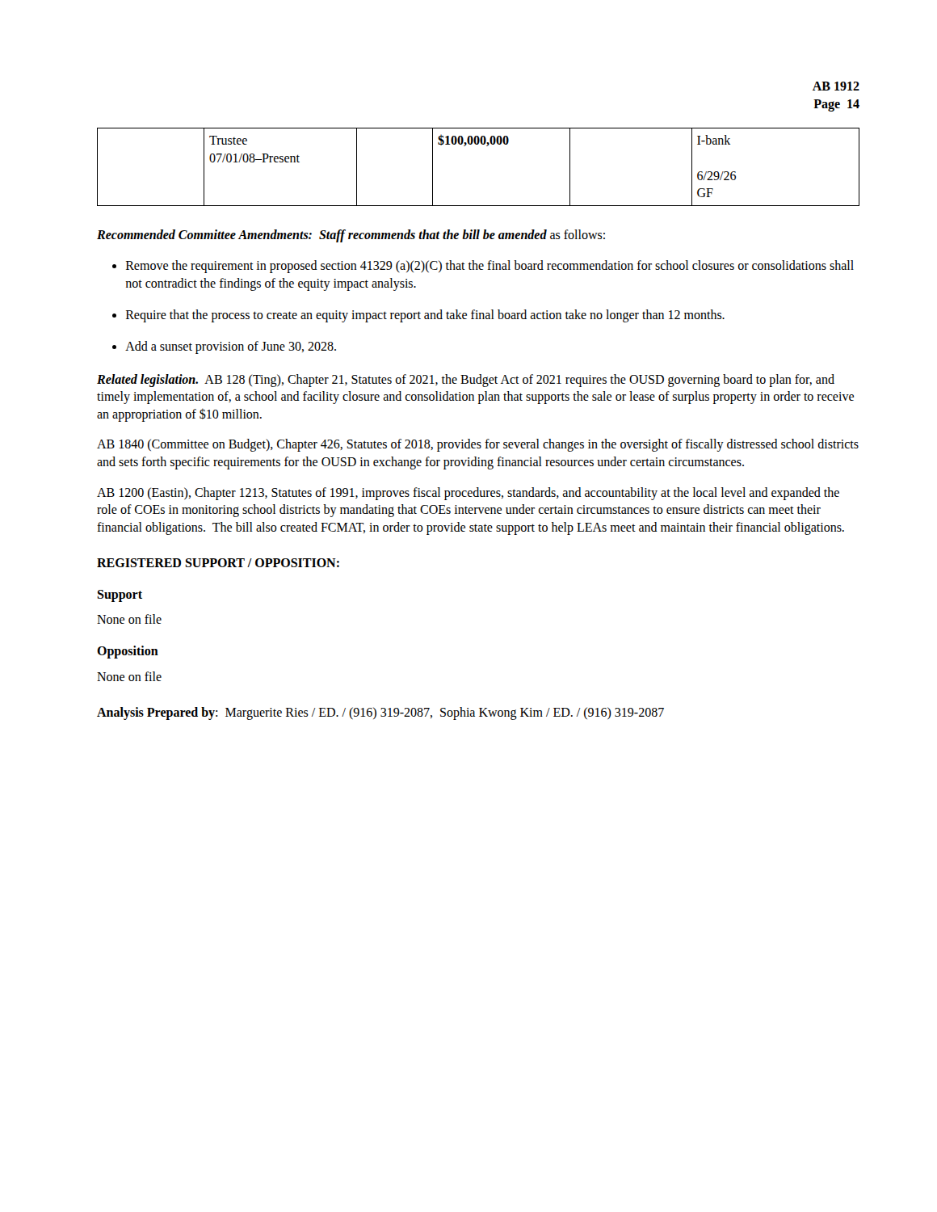AB 1912 Page 14
| | Trustee 07/01/08–Present | | $100,000,000 | | I-bank 6/29/26 GF |
Recommended Committee Amendments: Staff recommends that the bill be amended as follows:
Remove the requirement in proposed section 41329 (a)(2)(C) that the final board recommendation for school closures or consolidations shall not contradict the findings of the equity impact analysis.
Require that the process to create an equity impact report and take final board action take no longer than 12 months.
Add a sunset provision of June 30, 2028.
Related legislation. AB 128 (Ting), Chapter 21, Statutes of 2021, the Budget Act of 2021 requires the OUSD governing board to plan for, and timely implementation of, a school and facility closure and consolidation plan that supports the sale or lease of surplus property in order to receive an appropriation of $10 million.
AB 1840 (Committee on Budget), Chapter 426, Statutes of 2018, provides for several changes in the oversight of fiscally distressed school districts and sets forth specific requirements for the OUSD in exchange for providing financial resources under certain circumstances.
AB 1200 (Eastin), Chapter 1213, Statutes of 1991, improves fiscal procedures, standards, and accountability at the local level and expanded the role of COEs in monitoring school districts by mandating that COEs intervene under certain circumstances to ensure districts can meet their financial obligations. The bill also created FCMAT, in order to provide state support to help LEAs meet and maintain their financial obligations.
REGISTERED SUPPORT / OPPOSITION:
Support
None on file
Opposition
None on file
Analysis Prepared by: Marguerite Ries / ED. / (916) 319-2087, Sophia Kwong Kim / ED. / (916) 319-2087